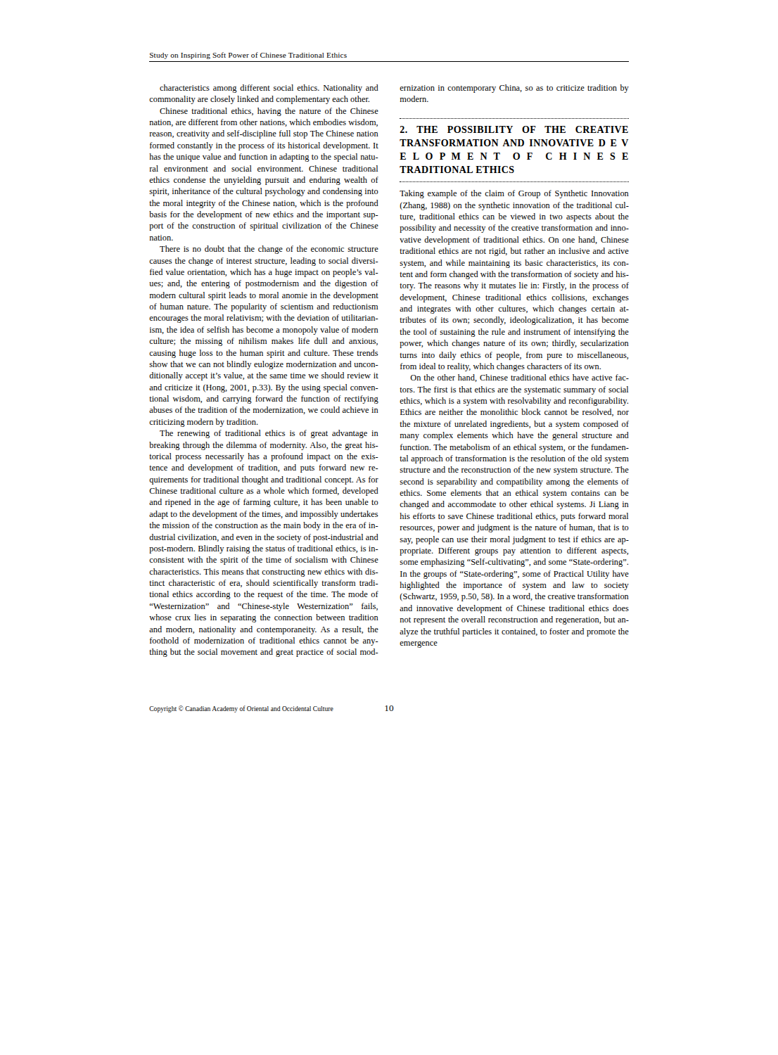Study on Inspiring Soft Power of Chinese Traditional Ethics
characteristics among different social ethics. Nationality and commonality are closely linked and complementary each other.
Chinese traditional ethics, having the nature of the Chinese nation, are different from other nations, which embodies wisdom, reason, creativity and self-discipline full stop The Chinese nation formed constantly in the process of its historical development. It has the unique value and function in adapting to the special natural environment and social environment. Chinese traditional ethics condense the unyielding pursuit and enduring wealth of spirit, inheritance of the cultural psychology and condensing into the moral integrity of the Chinese nation, which is the profound basis for the development of new ethics and the important support of the construction of spiritual civilization of the Chinese nation.
There is no doubt that the change of the economic structure causes the change of interest structure, leading to social diversified value orientation, which has a huge impact on people’s values; and, the entering of postmodernism and the digestion of modern cultural spirit leads to moral anomie in the development of human nature. The popularity of scientism and reductionism encourages the moral relativism; with the deviation of utilitarianism, the idea of selfish has become a monopoly value of modern culture; the missing of nihilism makes life dull and anxious, causing huge loss to the human spirit and culture. These trends show that we can not blindly eulogize modernization and unconditionally accept it’s value, at the same time we should review it and criticize it (Hong, 2001, p.33). By the using special conventional wisdom, and carrying forward the function of rectifying abuses of the tradition of the modernization, we could achieve in criticizing modern by tradition.
The renewing of traditional ethics is of great advantage in breaking through the dilemma of modernity. Also, the great historical process necessarily has a profound impact on the existence and development of tradition, and puts forward new requirements for traditional thought and traditional concept. As for Chinese traditional culture as a whole which formed, developed and ripened in the age of farming culture, it has been unable to adapt to the development of the times, and impossibly undertakes the mission of the construction as the main body in the era of industrial civilization, and even in the society of post-industrial and post-modern. Blindly raising the status of traditional ethics, is inconsistent with the spirit of the time of socialism with Chinese characteristics. This means that constructing new ethics with distinct characteristic of era, should scientifically transform traditional ethics according to the request of the time. The mode of “Westernization” and “Chinese-style Westernization” fails, whose crux lies in separating the connection between tradition and modern, nationality and contemporaneity. As a result, the foothold of modernization of traditional ethics cannot be anything but the social movement and great practice of social modernization in contemporary China, so as to criticize tradition by modern.
2. THE POSSIBILITY OF THE CREATIVE TRANSFORMATION AND INNOVATIVE D E V E L O P M E N T O F C H I N E S E TRADITIONAL ETHICS
Taking example of the claim of Group of Synthetic Innovation (Zhang, 1988) on the synthetic innovation of the traditional culture, traditional ethics can be viewed in two aspects about the possibility and necessity of the creative transformation and innovative development of traditional ethics. On one hand, Chinese traditional ethics are not rigid, but rather an inclusive and active system, and while maintaining its basic characteristics, its content and form changed with the transformation of society and history. The reasons why it mutates lie in: Firstly, in the process of development, Chinese traditional ethics collisions, exchanges and integrates with other cultures, which changes certain attributes of its own; secondly, ideologicalization, it has become the tool of sustaining the rule and instrument of intensifying the power, which changes nature of its own; thirdly, secularization turns into daily ethics of people, from pure to miscellaneous, from ideal to reality, which changes characters of its own.
On the other hand, Chinese traditional ethics have active factors. The first is that ethics are the systematic summary of social ethics, which is a system with resolvability and reconfigurability. Ethics are neither the monolithic block cannot be resolved, nor the mixture of unrelated ingredients, but a system composed of many complex elements which have the general structure and function. The metabolism of an ethical system, or the fundamental approach of transformation is the resolution of the old system structure and the reconstruction of the new system structure. The second is separability and compatibility among the elements of ethics. Some elements that an ethical system contains can be changed and accommodate to other ethical systems. Ji Liang in his efforts to save Chinese traditional ethics, puts forward moral resources, power and judgment is the nature of human, that is to say, people can use their moral judgment to test if ethics are appropriate. Different groups pay attention to different aspects, some emphasizing “Self-cultivating”, and some “State-ordering”. In the groups of “State-ordering”, some of Practical Utility have highlighted the importance of system and law to society (Schwartz, 1959, p.50, 58). In a word, the creative transformation and innovative development of Chinese traditional ethics does not represent the overall reconstruction and regeneration, but analyze the truthful particles it contained, to foster and promote the emergence
Copyright © Canadian Academy of Oriental and Occidental Culture 10